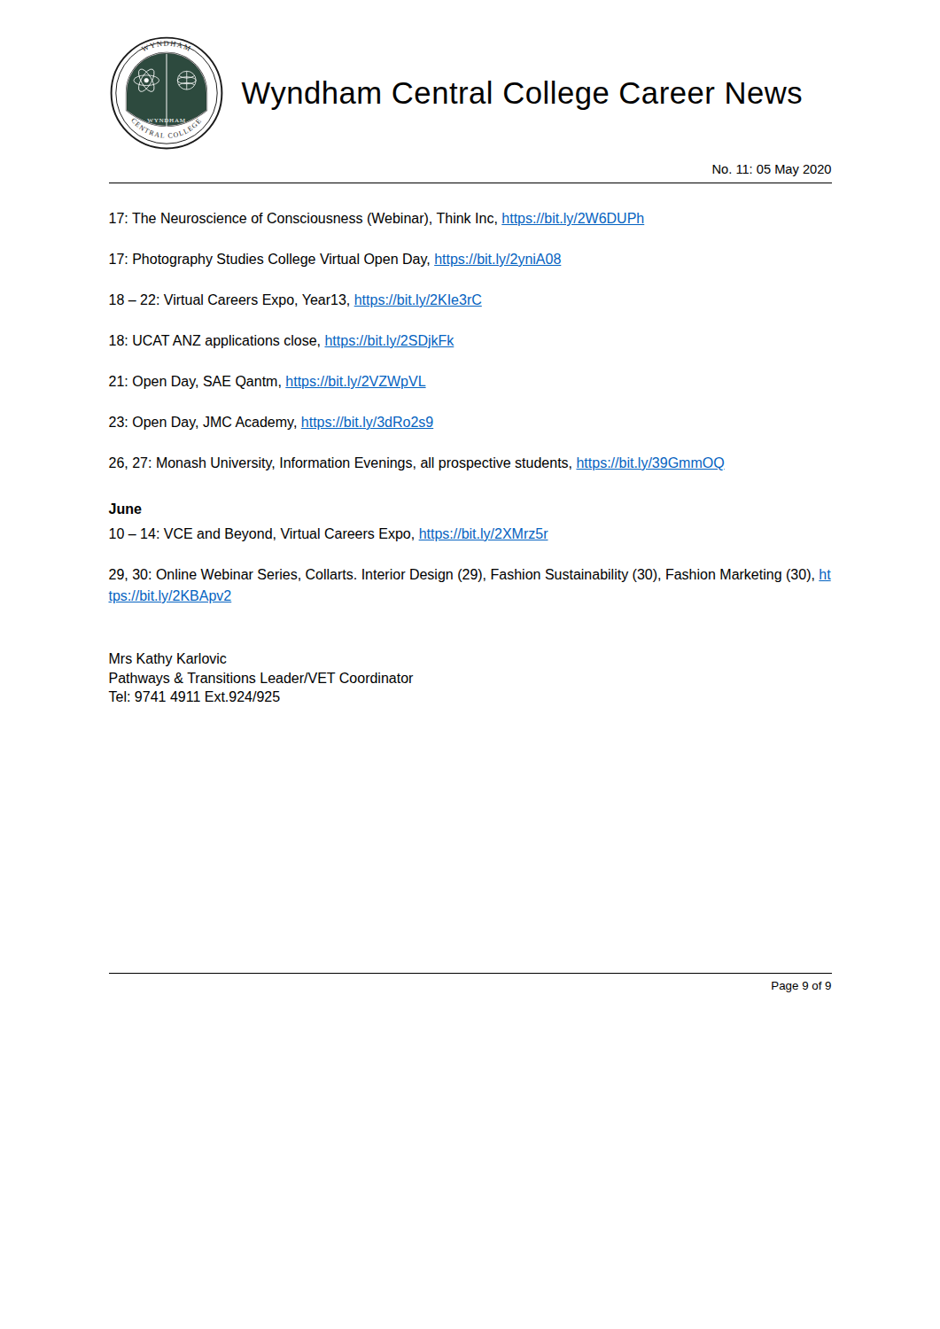WYNDHAM CENTRAL WYNDHAM CENTRAL COLLEGE
Wyndham Central College Career News
No. 11: 05 May 2020
17: The Neuroscience of Consciousness (Webinar), Think Inc, https://bit.ly/2W6DUPh
17: Photography Studies College Virtual Open Day, https://bit.ly/2yniA08
18 – 22: Virtual Careers Expo, Year13, https://bit.ly/2KIe3rC
18: UCAT ANZ applications close, https://bit.ly/2SDjkFk
21: Open Day, SAE Qantm, https://bit.ly/2VZWpVL
23: Open Day, JMC Academy, https://bit.ly/3dRo2s9
26, 27: Monash University, Information Evenings, all prospective students, https://bit.ly/39GmmOQ
June
10 – 14: VCE and Beyond, Virtual Careers Expo, https://bit.ly/2XMrz5r
29, 30: Online Webinar Series, Collarts. Interior Design (29), Fashion Sustainability (30), Fashion Marketing (30), https://bit.ly/2KBApv2
Mrs Kathy Karlovic
Pathways & Transitions Leader/VET Coordinator
Tel: 9741 4911 Ext.924/925
Page 9 of 9